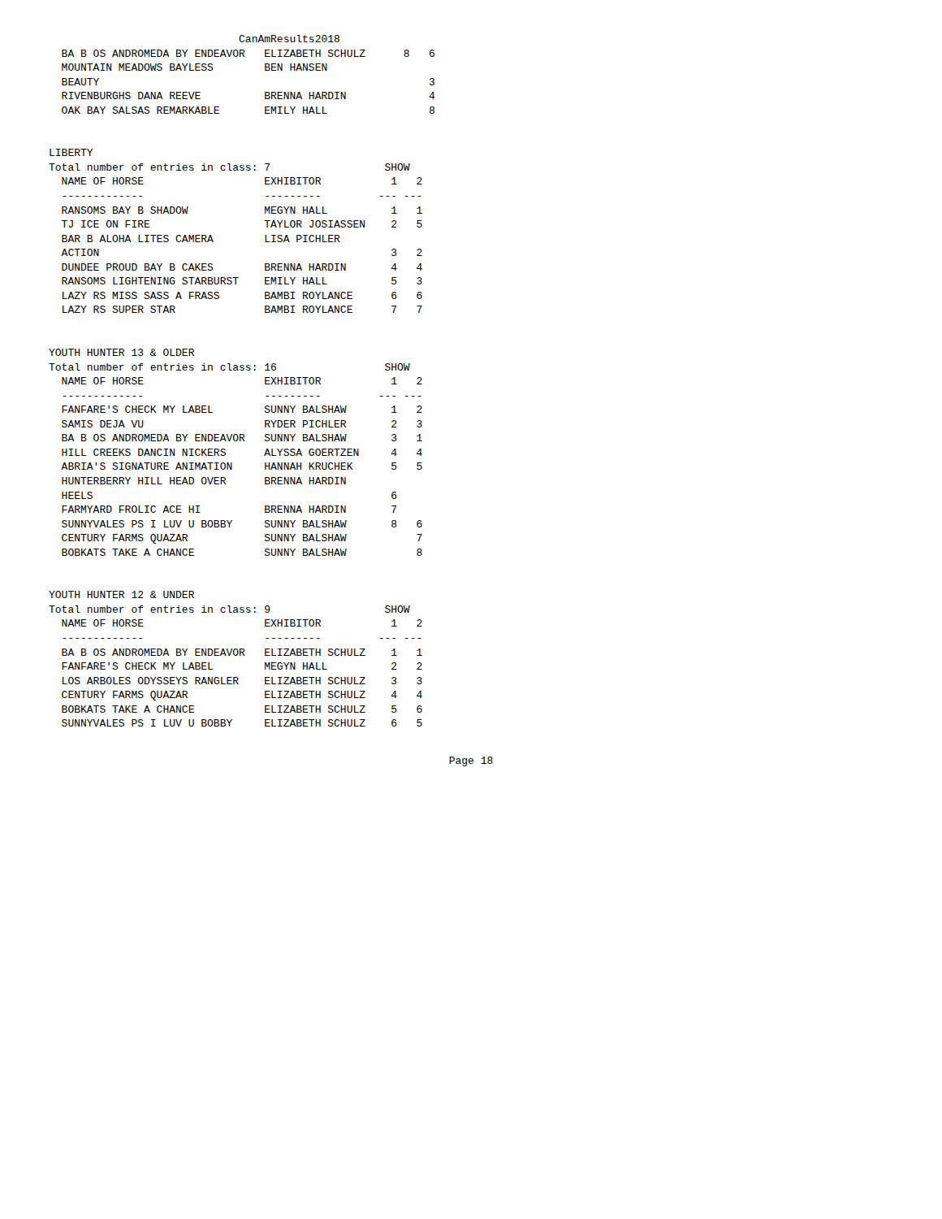CanAmResults2018
  BA B OS ANDROMEDA BY ENDEAVOR   ELIZABETH SCHULZ      8   6
  MOUNTAIN MEADOWS BAYLESS        BEN HANSEN
  BEAUTY                                                    3
  RIVENBURGHS DANA REEVE          BRENNA HARDIN             4
  OAK BAY SALSAS REMARKABLE       EMILY HALL                8


LIBERTY
Total number of entries in class: 7                  SHOW
  NAME OF HORSE                   EXHIBITOR           1   2
  -------------                   ---------         --- ---
  RANSOMS BAY B SHADOW            MEGYN HALL          1   1
  TJ ICE ON FIRE                  TAYLOR JOSIASSEN    2   5
  BAR B ALOHA LITES CAMERA        LISA PICHLER
  ACTION                                              3   2
  DUNDEE PROUD BAY B CAKES        BRENNA HARDIN       4   4
  RANSOMS LIGHTENING STARBURST    EMILY HALL          5   3
  LAZY RS MISS SASS A FRASS       BAMBI ROYLANCE      6   6
  LAZY RS SUPER STAR              BAMBI ROYLANCE      7   7


YOUTH HUNTER 13 & OLDER
Total number of entries in class: 16                 SHOW
  NAME OF HORSE                   EXHIBITOR           1   2
  -------------                   ---------         --- ---
  FANFARE'S CHECK MY LABEL        SUNNY BALSHAW       1   2
  SAMIS DEJA VU                   RYDER PICHLER       2   3
  BA B OS ANDROMEDA BY ENDEAVOR   SUNNY BALSHAW       3   1
  HILL CREEKS DANCIN NICKERS      ALYSSA GOERTZEN     4   4
  ABRIA'S SIGNATURE ANIMATION     HANNAH KRUCHEK      5   5
  HUNTERBERRY HILL HEAD OVER      BRENNA HARDIN
  HEELS                                               6
  FARMYARD FROLIC ACE HI          BRENNA HARDIN       7
  SUNNYVALES PS I LUV U BOBBY     SUNNY BALSHAW       8   6
  CENTURY FARMS QUAZAR            SUNNY BALSHAW           7
  BOBKATS TAKE A CHANCE           SUNNY BALSHAW           8


YOUTH HUNTER 12 & UNDER
Total number of entries in class: 9                  SHOW
  NAME OF HORSE                   EXHIBITOR           1   2
  -------------                   ---------         --- ---
  BA B OS ANDROMEDA BY ENDEAVOR   ELIZABETH SCHULZ    1   1
  FANFARE'S CHECK MY LABEL        MEGYN HALL          2   2
  LOS ARBOLES ODYSSEYS RANGLER    ELIZABETH SCHULZ    3   3
  CENTURY FARMS QUAZAR            ELIZABETH SCHULZ    4   4
  BOBKATS TAKE A CHANCE           ELIZABETH SCHULZ    5   6
  SUNNYVALES PS I LUV U BOBBY     ELIZABETH SCHULZ    6   5
Page 18